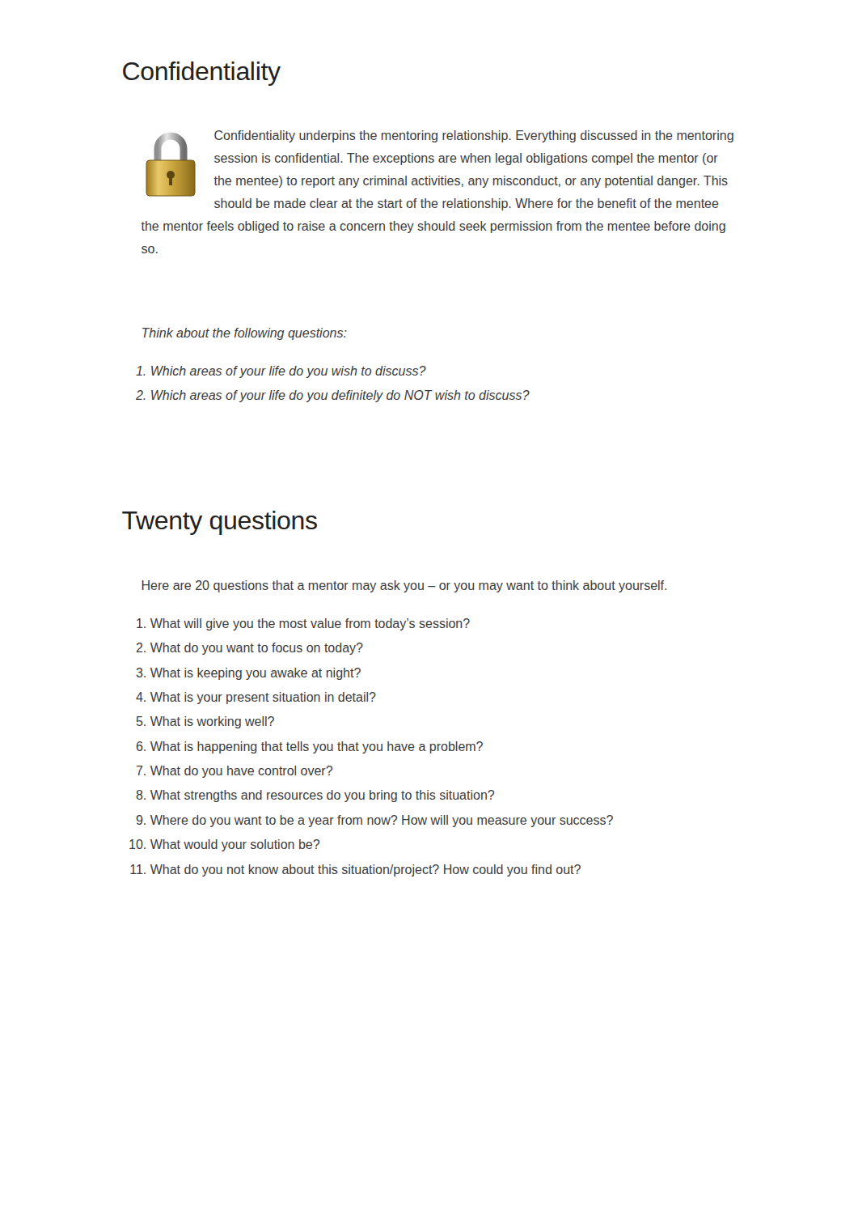Confidentiality
Confidentiality underpins the mentoring relationship. Everything discussed in the mentoring session is confidential. The exceptions are when legal obligations compel the mentor (or the mentee) to report any criminal activities, any misconduct, or any potential danger. This should be made clear at the start of the relationship. Where for the benefit of the mentee the mentor feels obliged to raise a concern they should seek permission from the mentee before doing so.
Think about the following questions:
Which areas of your life do you wish to discuss?
Which areas of your life do you definitely do NOT wish to discuss?
Twenty questions
Here are 20 questions that a mentor may ask you – or you may want to think about yourself.
What will give you the most value from today’s session?
What do you want to focus on today?
What is keeping you awake at night?
What is your present situation in detail?
What is working well?
What is happening that tells you that you have a problem?
What do you have control over?
What strengths and resources do you bring to this situation?
Where do you want to be a year from now? How will you measure your success?
What would your solution be?
What do you not know about this situation/project? How could you find out?